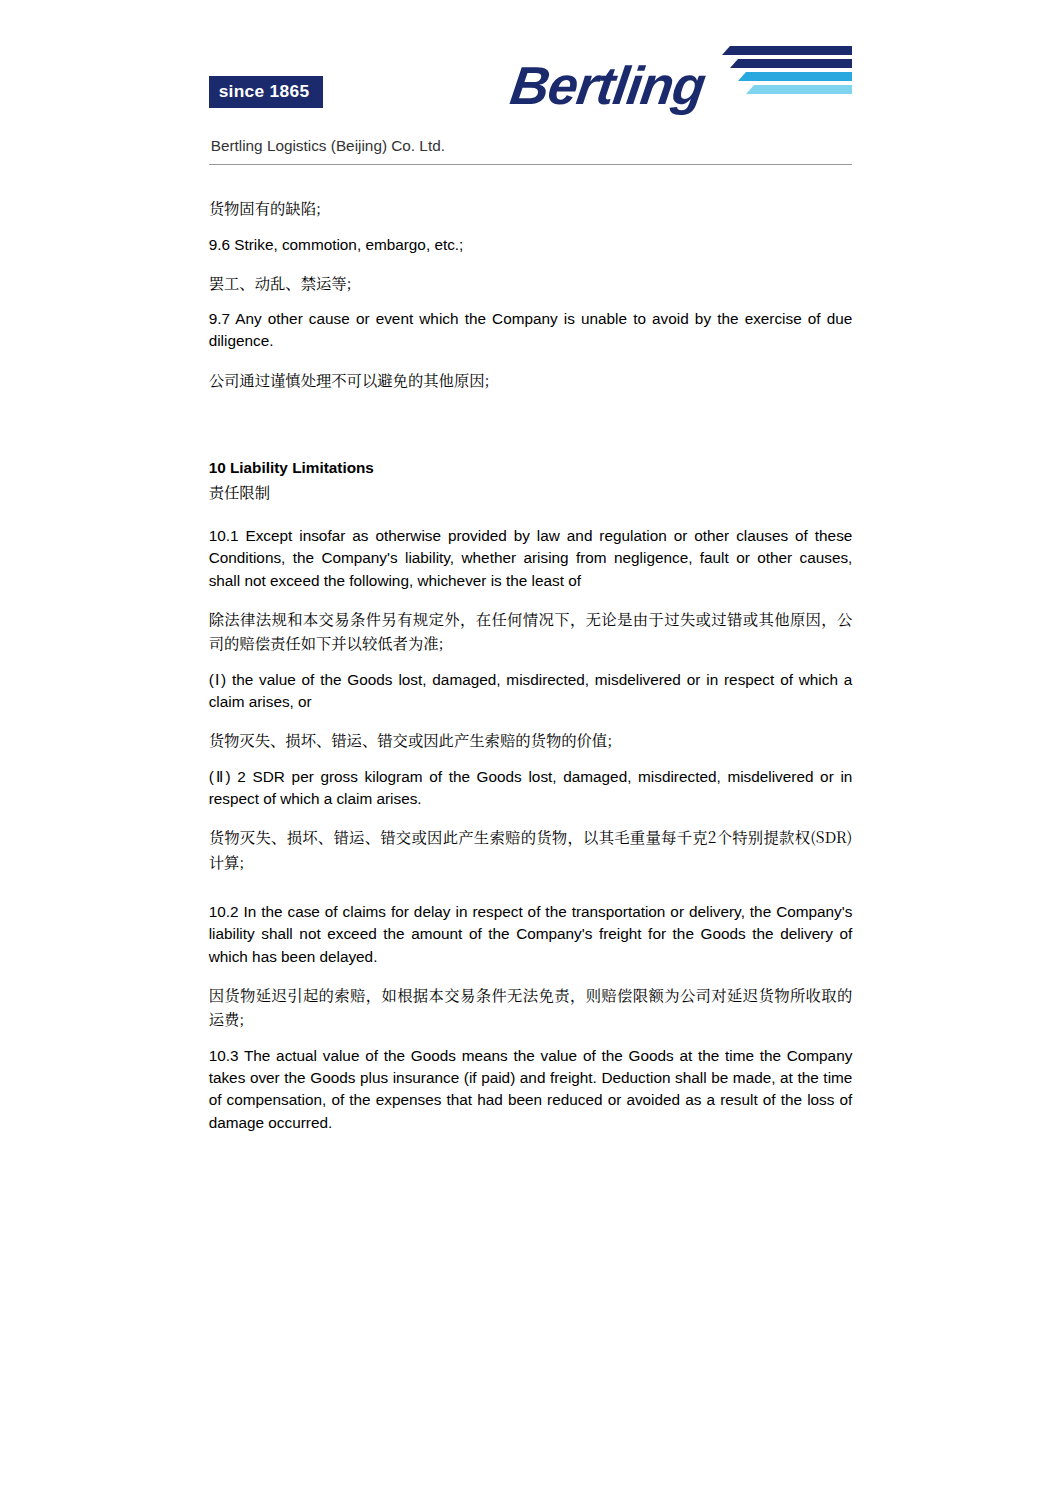since 1865
Bertling
Bertling Logistics (Beijing) Co. Ltd.
货物固有的缺陷;
9.6 Strike, commotion, embargo, etc.;
罢工、动乱、禁运等;
9.7 Any other cause or event which the Company is unable to avoid by the exercise of due diligence.
公司通过谨慎处理不可以避免的其他原因;
10 Liability Limitations
责任限制
10.1 Except insofar as otherwise provided by law and regulation or other clauses of these Conditions, the Company's liability, whether arising from negligence, fault or other causes, shall not exceed the following, whichever is the least of
除法律法规和本交易条件另有规定外，在任何情况下，无论是由于过失或过错或其他原因，公司的赔偿责任如下并以较低者为准;
(Ⅰ) the value of the Goods lost, damaged, misdirected, misdelivered or in respect of which a claim arises, or
货物灭失、损坏、错运、错交或因此产生索赔的货物的价值;
(Ⅱ) 2 SDR per gross kilogram of the Goods lost, damaged, misdirected, misdelivered or in respect of which a claim arises.
货物灭失、损坏、错运、错交或因此产生索赔的货物，以其毛重量每千克2个特别提款权(SDR)计算;
10.2 In the case of claims for delay in respect of the transportation or delivery, the Company's liability shall not exceed the amount of the Company's freight for the Goods the delivery of which has been delayed.
因货物延迟引起的索赔，如根据本交易条件无法免责，则赔偿限额为公司对延迟货物所收取的运费;
10.3 The actual value of the Goods means the value of the Goods at the time the Company takes over the Goods plus insurance (if paid) and freight. Deduction shall be made, at the time of compensation, of the expenses that had been reduced or avoided as a result of the loss of damage occurred.